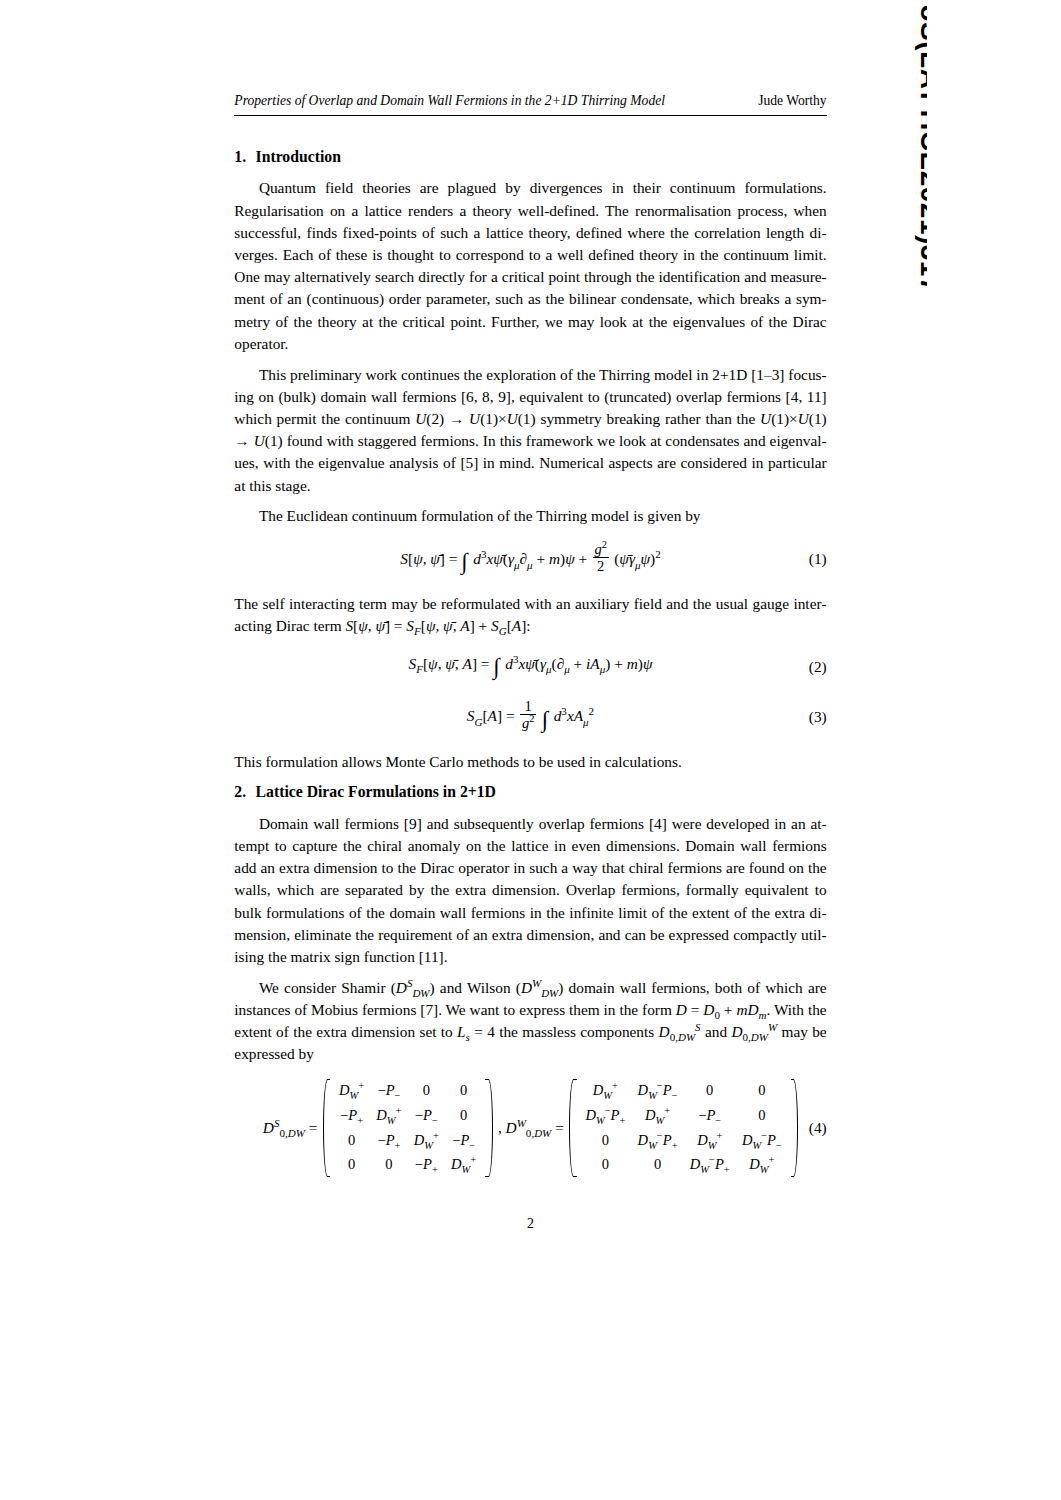Properties of Overlap and Domain Wall Fermions in the 2+1D Thirring Model Jude Worthy
PoS(LATTICE2021)317
1. Introduction
Quantum field theories are plagued by divergences in their continuum formulations. Regularisation on a lattice renders a theory well-defined. The renormalisation process, when successful, finds fixed-points of such a lattice theory, defined where the correlation length diverges. Each of these is thought to correspond to a well defined theory in the continuum limit. One may alternatively search directly for a critical point through the identification and measurement of an (continuous) order parameter, such as the bilinear condensate, which breaks a symmetry of the theory at the critical point. Further, we may look at the eigenvalues of the Dirac operator.
This preliminary work continues the exploration of the Thirring model in 2+1D [1–3] focusing on (bulk) domain wall fermions [6, 8, 9], equivalent to (truncated) overlap fermions [4, 11] which permit the continuum U(2) → U(1)×U(1) symmetry breaking rather than the U(1)×U(1) → U(1) found with staggered fermions. In this framework we look at condensates and eigenvalues, with the eigenvalue analysis of [5] in mind. Numerical aspects are considered in particular at this stage.
The Euclidean continuum formulation of the Thirring model is given by
S[ψ, ψ̄] = ∫ d3xψ̄(γμ∂μ + m)ψ + g22 (ψ̄γμψ)2
(1)
The self interacting term may be reformulated with an auxiliary field and the usual gauge interacting Dirac term S[ψ, ψ̄] = SF[ψ, ψ̄, A] + SG[A]:
SF[ψ, ψ̄, A] = ∫ d3xψ̄(γμ(∂μ + iAμ) + m)ψ
(2)
SG[A] = 1 g2 ∫ d3xAμ2
(3)
This formulation allows Monte Carlo methods to be used in calculations.
2. Lattice Dirac Formulations in 2+1D
Domain wall fermions [9] and subsequently overlap fermions [4] were developed in an attempt to capture the chiral anomaly on the lattice in even dimensions. Domain wall fermions add an extra dimension to the Dirac operator in such a way that chiral fermions are found on the walls, which are separated by the extra dimension. Overlap fermions, formally equivalent to bulk formulations of the domain wall fermions in the infinite limit of the extent of the extra dimension, eliminate the requirement of an extra dimension, and can be expressed compactly utilising the matrix sign function [11].
We consider Shamir (DSDW) and Wilson (DWDW) domain wall fermions, both of which are instances of Mobius fermions [7]. We want to express them in the form D = D0 + mDm. With the extent of the extra dimension set to Ls = 4 the massless components D0,DWS and D0,DWW may be expressed by
DS0,DW =
| D W + | − P − | 0 | 0 |
| − P + | D W + | − P − | 0 |
| 0 | − P + | D W + | − P − |
| 0 | 0 | − P + | D W + |
, DW0,DW =
| D W + | D W − P − | 0 | 0 |
| D W − P + | D W + | − P − | 0 |
| 0 | D W − P + | D W + | D W − P − |
| 0 | 0 | D W − P + | D W + |
(4)
2